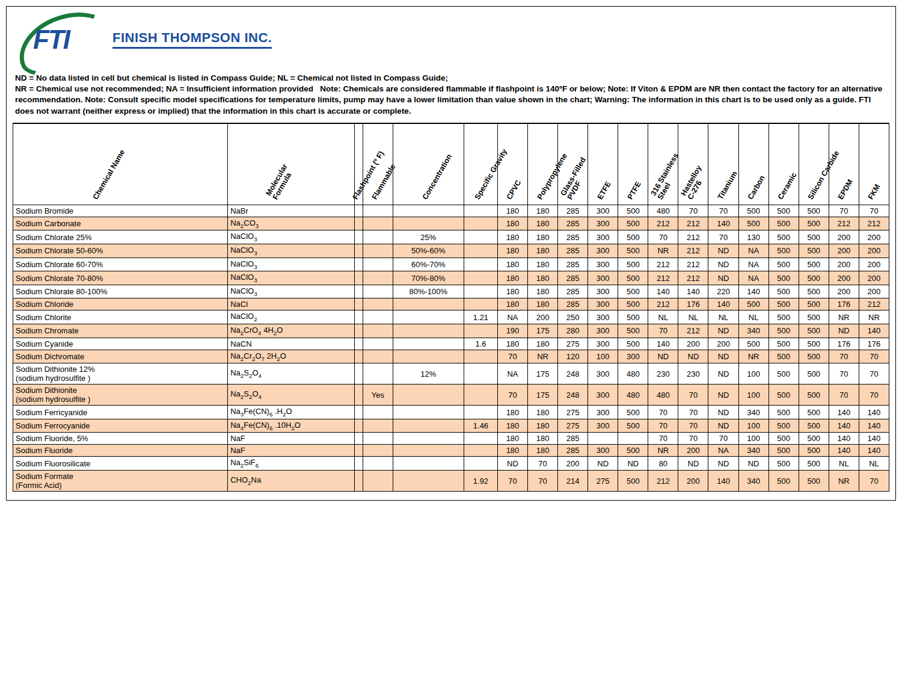FTI
FINISH THOMPSON INC.
ND = No data listed in cell but chemical is listed in Compass Guide; NL = Chemical not listed in Compass Guide;
NR = Chemical use not recommended; NA = Insufficient information provided Note: Chemicals are considered flammable if flashpoint is 140ºF or below; Note: If Viton & EPDM are NR then contact the factory for an alternative recommendation. Note: Consult specific model specifications for temperature limits, pump may have a lower limitation than value shown in the chart; Warning: The information in this chart is to be used only as a guide. FTI does not warrant (neither express or implied) that the information in this chart is accurate or complete.
| Chemical Name | Molecular Formula | Flashpoint (º F) | Flammable | Concentration | Specific Gravity | CPVC | Polypropylene | Glass-Filled PVDF | ETFE | PTFE | 316 Stainless Steel | Hastelloy C-276 | Titanium | Carbon | Ceramic | Silicon Carbide | EPDM | FKM |
| --- | --- | --- | --- | --- | --- | --- | --- | --- | --- | --- | --- | --- | --- | --- | --- | --- | --- | --- |
| Sodium Bromide | NaBr | | | | | 180 | 180 | 285 | 300 | 500 | 480 | 70 | 70 | 500 | 500 | 500 | 70 | 70 |
| Sodium Carbonate | Na 2 CO 3 | | | | | 180 | 180 | 285 | 300 | 500 | 212 | 212 | 140 | 500 | 500 | 500 | 212 | 212 |
| Sodium Chlorate 25% | NaClO 3 | | | 25% | | 180 | 180 | 285 | 300 | 500 | 70 | 212 | 70 | 130 | 500 | 500 | 200 | 200 |
| Sodium Chlorate 50-60% | NaClO 3 | | | 50%-60% | | 180 | 180 | 285 | 300 | 500 | NR | 212 | ND | NA | 500 | 500 | 200 | 200 |
| Sodium Chlorate 60-70% | NaClO 3 | | | 60%-70% | | 180 | 180 | 285 | 300 | 500 | 212 | 212 | ND | NA | 500 | 500 | 200 | 200 |
| Sodium Chlorate 70-80% | NaClO 3 | | | 70%-80% | | 180 | 180 | 285 | 300 | 500 | 212 | 212 | ND | NA | 500 | 500 | 200 | 200 |
| Sodium Chlorate 80-100% | NaClO 3 | | | 80%-100% | | 180 | 180 | 285 | 300 | 500 | 140 | 140 | 220 | 140 | 500 | 500 | 200 | 200 |
| Sodium Chloride | NaCl | | | | | 180 | 180 | 285 | 300 | 500 | 212 | 176 | 140 | 500 | 500 | 500 | 176 | 212 |
| Sodium Chlorite | NaClO 2 | | | | 1.21 | NA | 200 | 250 | 300 | 500 | NL | NL | NL | NL | 500 | 500 | NR | NR |
| Sodium Chromate | Na 2 CrO 4 4H 2 O | | | | | 190 | 175 | 280 | 300 | 500 | 70 | 212 | ND | 340 | 500 | 500 | ND | 140 |
| Sodium Cyanide | NaCN | | | | 1.6 | 180 | 180 | 275 | 300 | 500 | 140 | 200 | 200 | 500 | 500 | 500 | 176 | 176 |
| Sodium Dichromate | Na 2 Cr 2 O 7 2H 2 O | | | | | 70 | NR | 120 | 100 | 300 | ND | ND | ND | NR | 500 | 500 | 70 | 70 |
| Sodium Dithionite 12% (sodium hydrosulfite ) | Na 2 S 2 O 4 | | | 12% | | NA | 175 | 248 | 300 | 480 | 230 | 230 | ND | 100 | 500 | 500 | 70 | 70 |
| Sodium Dithionite (sodium hydrosulfite ) | Na 2 S 2 O 4 | | Yes | | | 70 | 175 | 248 | 300 | 480 | 480 | 70 | ND | 100 | 500 | 500 | 70 | 70 |
| Sodium Ferricyanide | Na 3 Fe(CN) 6 .H 2 O | | | | | 180 | 180 | 275 | 300 | 500 | 70 | 70 | ND | 340 | 500 | 500 | 140 | 140 |
| Sodium Ferrocyanide | Na 4 Fe(CN) 6 .10H 2 O | | | | 1.46 | 180 | 180 | 275 | 300 | 500 | 70 | 70 | ND | 100 | 500 | 500 | 140 | 140 |
| Sodium Fluoride, 5% | NaF | | | | | 180 | 180 | 285 | | | 70 | 70 | 70 | 100 | 500 | 500 | 140 | 140 |
| Sodium Fluoride | NaF | | | | | 180 | 180 | 285 | 300 | 500 | NR | 200 | NA | 340 | 500 | 500 | 140 | 140 |
| Sodium Fluorosilicate | Na 2 SiF 6 | | | | | ND | 70 | 200 | ND | ND | 80 | ND | ND | ND | 500 | 500 | NL | NL |
| Sodium Formate (Formic Acid) | CHO 2 Na | | | | 1.92 | 70 | 70 | 214 | 275 | 500 | 212 | 200 | 140 | 340 | 500 | 500 | NR | 70 |